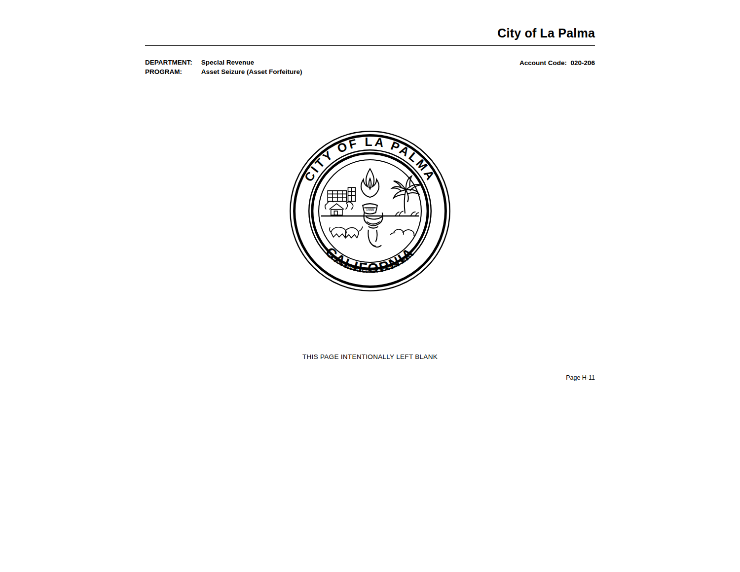City of La Palma
| DEPARTMENT: | Special Revenue |
| PROGRAM: | Asset Seizure (Asset Forfeiture) |
Account Code: 020-206
CITY OF LA PALMA CALIFORNIA INCORPORATED OCTOBER, 1955 1955
THIS PAGE INTENTIONALLY LEFT BLANK
Page H-11